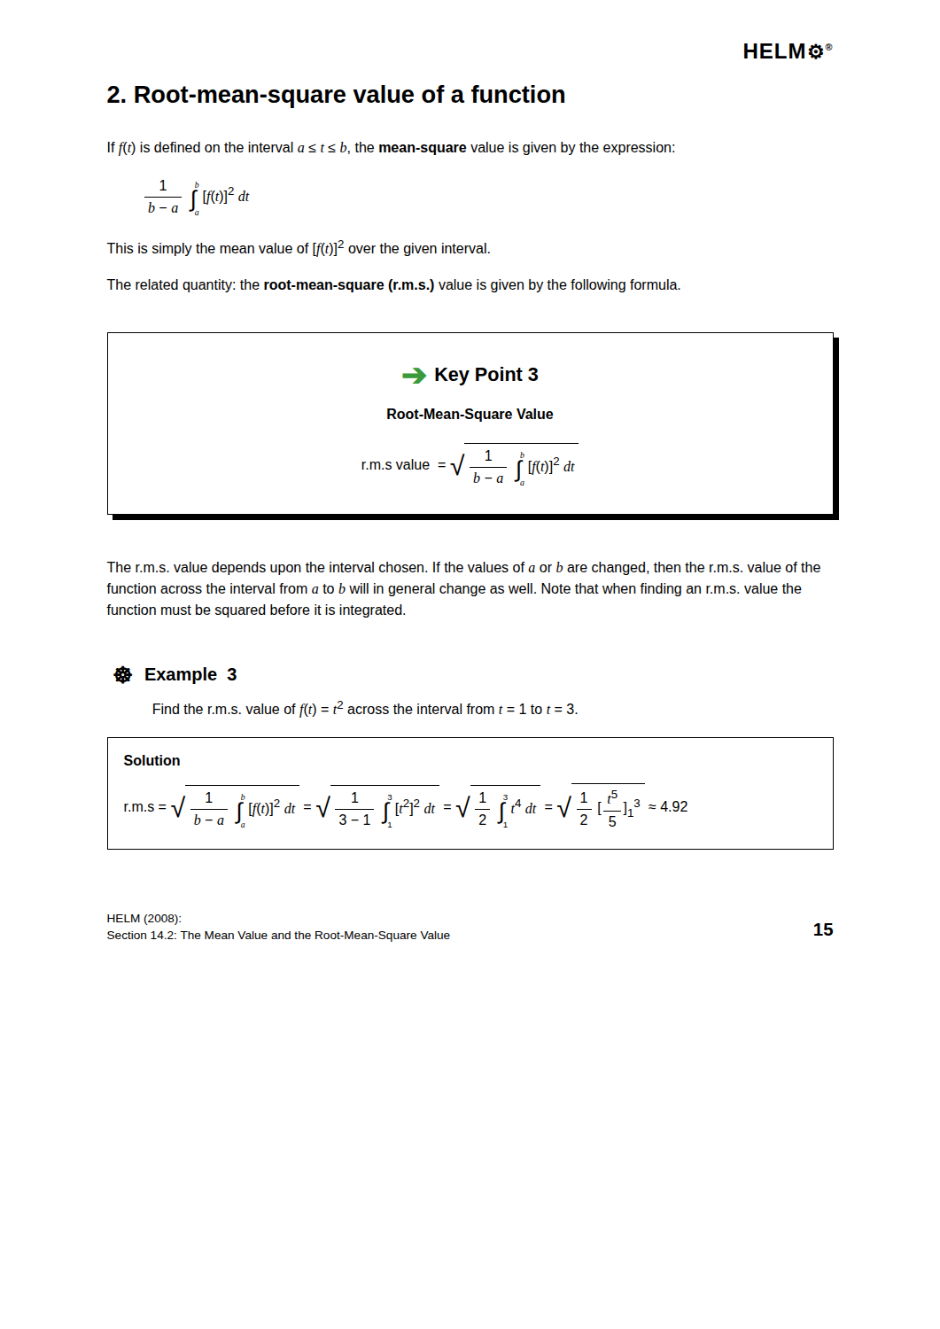HELM⚙®
2. Root-mean-square value of a function
If f(t) is defined on the interval a ≤ t ≤ b, the mean-square value is given by the expression:
1 b − a ∫ba [f(t)]2 dt
This is simply the mean value of [f(t)]2 over the given interval.
The related quantity: the root-mean-square (r.m.s.) value is given by the following formula.
➔Key Point 3
Root-Mean-Square Value
r.m.s value = √ 1 b − a ∫ba [f(t)]2 dt
The r.m.s. value depends upon the interval chosen. If the values of a or b are changed, then the r.m.s. value of the function across the interval from a to b will in general change as well. Note that when finding an r.m.s. value the function must be squared before it is integrated.
☸Example 3
Find the r.m.s. value of f(t) = t2 across the interval from t = 1 to t = 3.
Solution
r.m.s = √ 1 b − a ∫ba [f(t)]2 dt = √ 13 − 1 ∫31 [t2]2 dt = √ 12 ∫31 t4 dt = √ 12 [t55]13 ≈ 4.92
HELM (2008):
Section 14.2: The Mean Value and the Root-Mean-Square Value
15